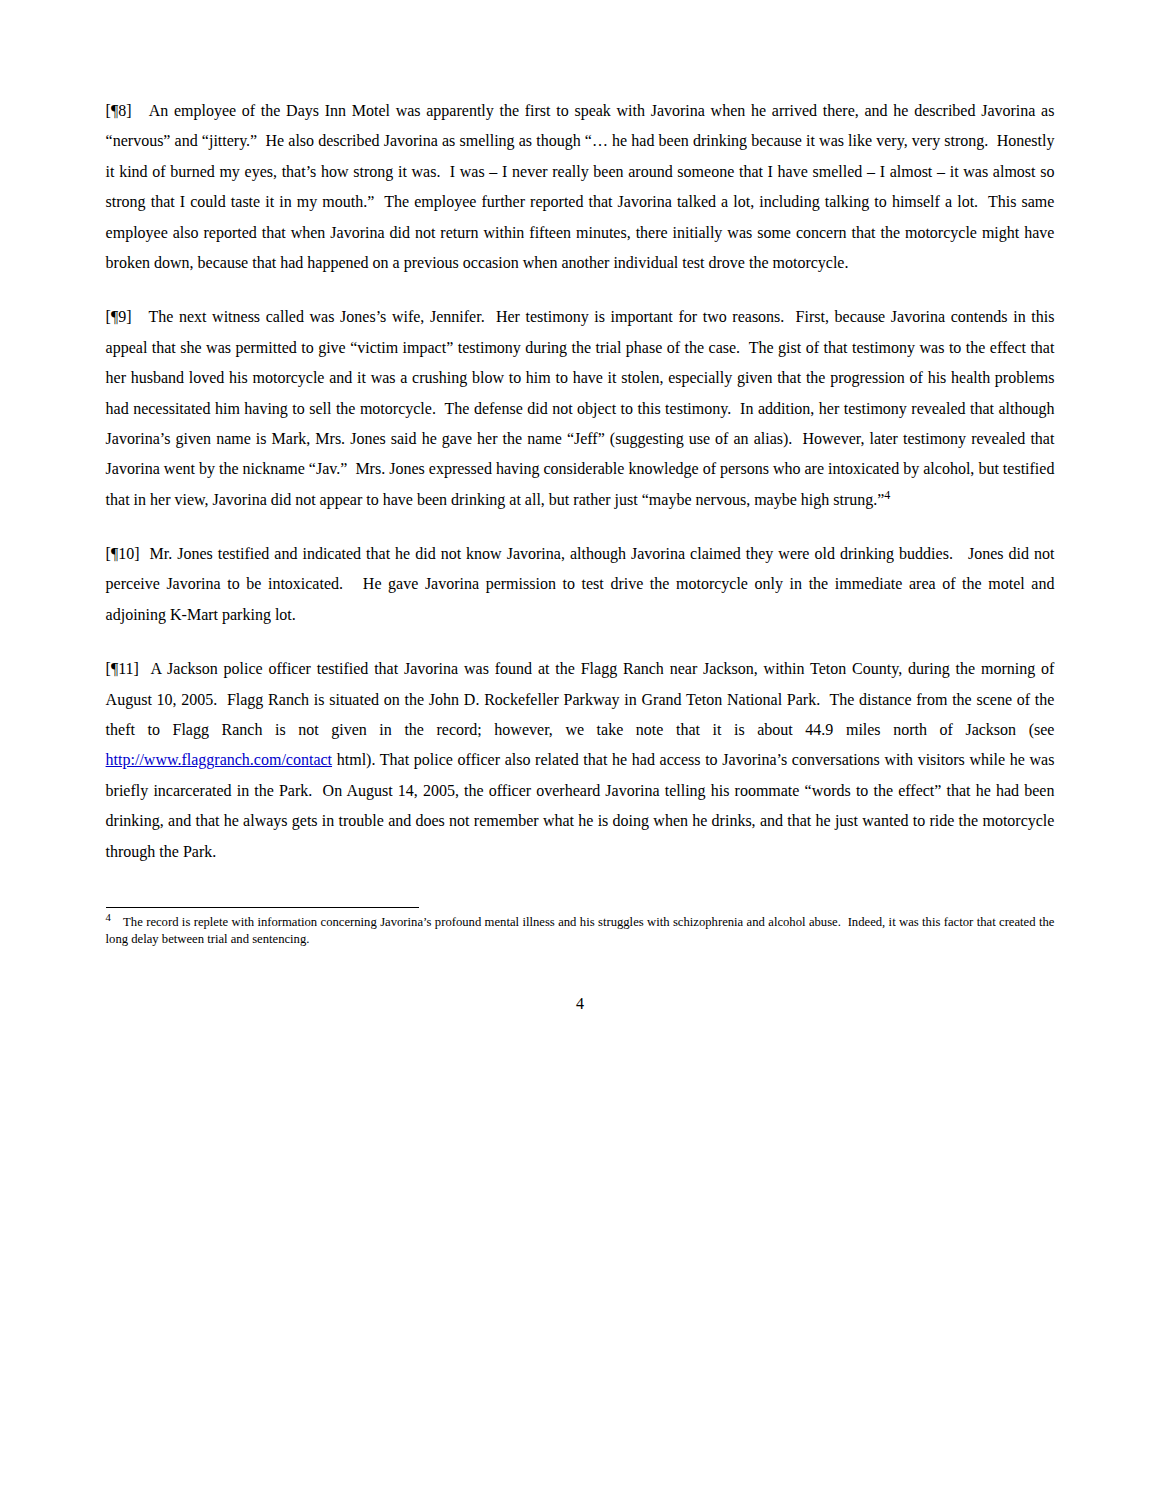[¶8] An employee of the Days Inn Motel was apparently the first to speak with Javorina when he arrived there, and he described Javorina as “nervous” and “jittery.” He also described Javorina as smelling as though “… he had been drinking because it was like very, very strong. Honestly it kind of burned my eyes, that’s how strong it was. I was – I never really been around someone that I have smelled – I almost – it was almost so strong that I could taste it in my mouth.” The employee further reported that Javorina talked a lot, including talking to himself a lot. This same employee also reported that when Javorina did not return within fifteen minutes, there initially was some concern that the motorcycle might have broken down, because that had happened on a previous occasion when another individual test drove the motorcycle.
[¶9] The next witness called was Jones’s wife, Jennifer. Her testimony is important for two reasons. First, because Javorina contends in this appeal that she was permitted to give “victim impact” testimony during the trial phase of the case. The gist of that testimony was to the effect that her husband loved his motorcycle and it was a crushing blow to him to have it stolen, especially given that the progression of his health problems had necessitated him having to sell the motorcycle. The defense did not object to this testimony. In addition, her testimony revealed that although Javorina’s given name is Mark, Mrs. Jones said he gave her the name “Jeff” (suggesting use of an alias). However, later testimony revealed that Javorina went by the nickname “Jav.” Mrs. Jones expressed having considerable knowledge of persons who are intoxicated by alcohol, but testified that in her view, Javorina did not appear to have been drinking at all, but rather just “maybe nervous, maybe high strung.”4
[¶10] Mr. Jones testified and indicated that he did not know Javorina, although Javorina claimed they were old drinking buddies. Jones did not perceive Javorina to be intoxicated. He gave Javorina permission to test drive the motorcycle only in the immediate area of the motel and adjoining K-Mart parking lot.
[¶11] A Jackson police officer testified that Javorina was found at the Flagg Ranch near Jackson, within Teton County, during the morning of August 10, 2005. Flagg Ranch is situated on the John D. Rockefeller Parkway in Grand Teton National Park. The distance from the scene of the theft to Flagg Ranch is not given in the record; however, we take note that it is about 44.9 miles north of Jackson (see http://www.flaggranch.com/contact html). That police officer also related that he had access to Javorina’s conversations with visitors while he was briefly incarcerated in the Park. On August 14, 2005, the officer overheard Javorina telling his roommate “words to the effect” that he had been drinking, and that he always gets in trouble and does not remember what he is doing when he drinks, and that he just wanted to ride the motorcycle through the Park.
4 The record is replete with information concerning Javorina’s profound mental illness and his struggles with schizophrenia and alcohol abuse. Indeed, it was this factor that created the long delay between trial and sentencing.
4